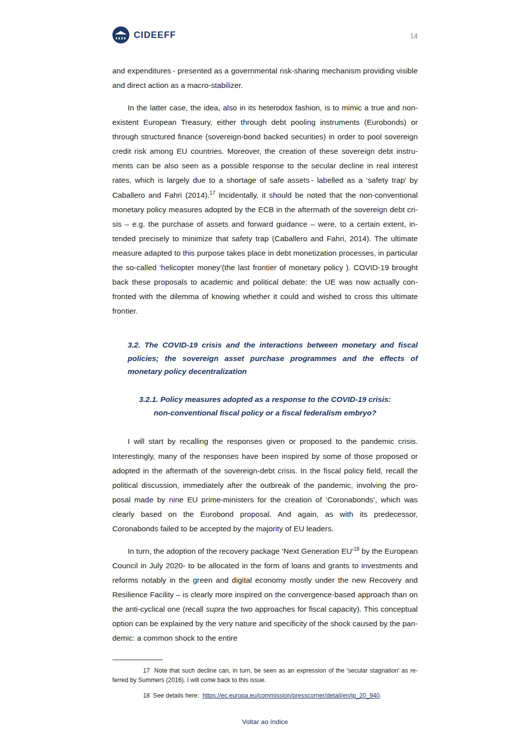CIDEEFF
14
and expenditures - presented as a governmental risk-sharing mechanism providing visible and direct action as a macro-stabilizer.
In the latter case, the idea, also in its heterodox fashion, is to mimic a true and non-existent European Treasury, either through debt pooling instruments (Eurobonds) or through structured finance (sovereign-bond backed securities) in order to pool sovereign credit risk among EU countries. Moreover, the creation of these sovereign debt instruments can be also seen as a possible response to the secular decline in real interest rates, which is largely due to a shortage of safe assets - labelled as a ‘safety trap’ by Caballero and Fahri (2014).17 Incidentally, it should be noted that the non-conventional monetary policy measures adopted by the ECB in the aftermath of the sovereign debt crisis – e.g. the purchase of assets and forward guidance – were, to a certain extent, intended precisely to minimize that safety trap (Caballero and Fahri, 2014). The ultimate measure adapted to this purpose takes place in debt monetization processes, in particular the so-called ‘helicopter money’(the last frontier of monetary policy ). COVID-19 brought back these proposals to academic and political debate: the UE was now actually confronted with the dilemma of knowing whether it could and wished to cross this ultimate frontier.
3.2. The COVID-19 crisis and the interactions between monetary and fiscal policies; the sovereign asset purchase programmes and the effects of monetary policy decentralization
3.2.1. Policy measures adopted as a response to the COVID-19 crisis: non-conventional fiscal policy or a fiscal federalism embryo?
I will start by recalling the responses given or proposed to the pandemic crisis. Interestingly, many of the responses have been inspired by some of those proposed or adopted in the aftermath of the sovereign-debt crisis. In the fiscal policy field, recall the political discussion, immediately after the outbreak of the pandemic, involving the proposal made by nine EU prime-ministers for the creation of ‘Coronabonds’, which was clearly based on the Eurobond proposal. And again, as with its predecessor, Coronabonds failed to be accepted by the majority of EU leaders.
In turn, the adoption of the recovery package ‘Next Generation EU’18 by the European Council in July 2020- to be allocated in the form of loans and grants to investments and reforms notably in the green and digital economy mostly under the new Recovery and Resilience Facility – is clearly more inspired on the convergence-based approach than on the anti-cyclical one (recall supra the two approaches for fiscal capacity). This conceptual option can be explained by the very nature and specificity of the shock caused by the pandemic: a common shock to the entire
17 Note that such decline can, in turn, be seen as an expression of the ‘secular stagnation’ as referred by Summers (2016). I will come back to this issue.
18 See details here: https://ec.europa.eu/commission/presscorner/detail/en/ip_20_940.
Voltar ao índice